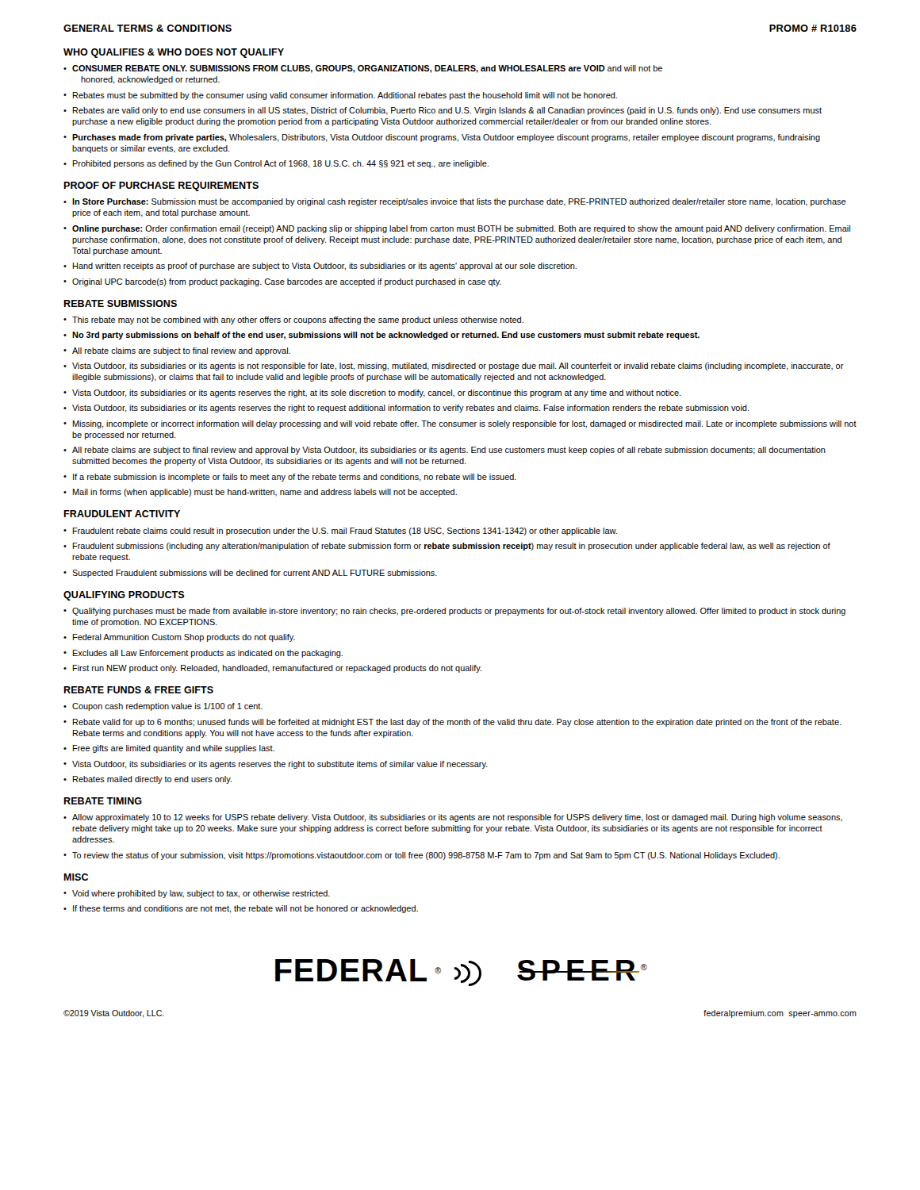GENERAL TERMS & CONDITIONS
PROMO # R10186
WHO QUALIFIES & WHO DOES NOT QUALIFY
CONSUMER REBATE ONLY. SUBMISSIONS FROM CLUBS, GROUPS, ORGANIZATIONS, DEALERS, and WHOLESALERS are VOID and will not behonored, acknowledged or returned.
Rebates must be submitted by the consumer using valid consumer information. Additional rebates past the household limit will not be honored.
Rebates are valid only to end use consumers in all US states, District of Columbia, Puerto Rico and U.S. Virgin Islands & all Canadian provinces (paid in U.S. funds only). End use consumers must purchase a new eligible product during the promotion period from a participating Vista Outdoor authorized commercial retailer/dealer or from our branded online stores.
Purchases made from private parties, Wholesalers, Distributors, Vista Outdoor discount programs, Vista Outdoor employee discount programs, retailer employee discount programs, fundraising banquets or similar events, are excluded.
Prohibited persons as defined by the Gun Control Act of 1968, 18 U.S.C. ch. 44 §§ 921 et seq., are ineligible.
PROOF OF PURCHASE REQUIREMENTS
In Store Purchase: Submission must be accompanied by original cash register receipt/sales invoice that lists the purchase date, PRE-PRINTED authorized dealer/retailer store name, location, purchase price of each item, and total purchase amount.
Online purchase: Order confirmation email (receipt) AND packing slip or shipping label from carton must BOTH be submitted. Both are required to show the amount paid AND delivery confirmation. Email purchase confirmation, alone, does not constitute proof of delivery. Receipt must include: purchase date, PRE-PRINTED authorized dealer/retailer store name, location, purchase price of each item, and Total purchase amount.
Hand written receipts as proof of purchase are subject to Vista Outdoor, its subsidiaries or its agents' approval at our sole discretion.
Original UPC barcode(s) from product packaging. Case barcodes are accepted if product purchased in case qty.
REBATE SUBMISSIONS
This rebate may not be combined with any other offers or coupons affecting the same product unless otherwise noted.
No 3rd party submissions on behalf of the end user, submissions will not be acknowledged or returned. End use customers must submit rebate request.
All rebate claims are subject to final review and approval.
Vista Outdoor, its subsidiaries or its agents is not responsible for late, lost, missing, mutilated, misdirected or postage due mail. All counterfeit or invalid rebate claims (including incomplete, inaccurate, or illegible submissions), or claims that fail to include valid and legible proofs of purchase will be automatically rejected and not acknowledged.
Vista Outdoor, its subsidiaries or its agents reserves the right, at its sole discretion to modify, cancel, or discontinue this program at any time and without notice.
Vista Outdoor, its subsidiaries or its agents reserves the right to request additional information to verify rebates and claims. False information renders the rebate submission void.
Missing, incomplete or incorrect information will delay processing and will void rebate offer. The consumer is solely responsible for lost, damaged or misdirected mail. Late or incomplete submissions will not be processed nor returned.
All rebate claims are subject to final review and approval by Vista Outdoor, its subsidiaries or its agents. End use customers must keep copies of all rebate submission documents; all documentation submitted becomes the property of Vista Outdoor, its subsidiaries or its agents and will not be returned.
If a rebate submission is incomplete or fails to meet any of the rebate terms and conditions, no rebate will be issued.
Mail in forms (when applicable) must be hand-written, name and address labels will not be accepted.
FRAUDULENT ACTIVITY
Fraudulent rebate claims could result in prosecution under the U.S. mail Fraud Statutes (18 USC, Sections 1341-1342) or other applicable law.
Fraudulent submissions (including any alteration/manipulation of rebate submission form or rebate submission receipt) may result in prosecution under applicable federal law, as well as rejection of rebate request.
Suspected Fraudulent submissions will be declined for current AND ALL FUTURE submissions.
QUALIFYING PRODUCTS
Qualifying purchases must be made from available in-store inventory; no rain checks, pre-ordered products or prepayments for out-of-stock retail inventory allowed. Offer limited to product in stock during time of promotion. NO EXCEPTIONS.
Federal Ammunition Custom Shop products do not qualify.
Excludes all Law Enforcement products as indicated on the packaging.
First run NEW product only. Reloaded, handloaded, remanufactured or repackaged products do not qualify.
REBATE FUNDS & FREE GIFTS
Coupon cash redemption value is 1/100 of 1 cent.
Rebate valid for up to 6 months; unused funds will be forfeited at midnight EST the last day of the month of the valid thru date. Pay close attention to the expiration date printed on the front of the rebate. Rebate terms and conditions apply. You will not have access to the funds after expiration.
Free gifts are limited quantity and while supplies last.
Vista Outdoor, its subsidiaries or its agents reserves the right to substitute items of similar value if necessary.
Rebates mailed directly to end users only.
REBATE TIMING
Allow approximately 10 to 12 weeks for USPS rebate delivery. Vista Outdoor, its subsidiaries or its agents are not responsible for USPS delivery time, lost or damaged mail. During high volume seasons, rebate delivery might take up to 20 weeks. Make sure your shipping address is correct before submitting for your rebate. Vista Outdoor, its subsidiaries or its agents are not responsible for incorrect addresses.
To review the status of your submission, visit https://promotions.vistaoutdoor.com or toll free (800) 998-8758 M-F 7am to 7pm and Sat 9am to 5pm CT (U.S. National Holidays Excluded).
MISC
Void where prohibited by law, subject to tax, or otherwise restricted.
If these terms and conditions are not met, the rebate will not be honored or acknowledged.
FEDERAL®
SPEER®
©2019 Vista Outdoor, LLC.
federalpremium.com speer-ammo.com